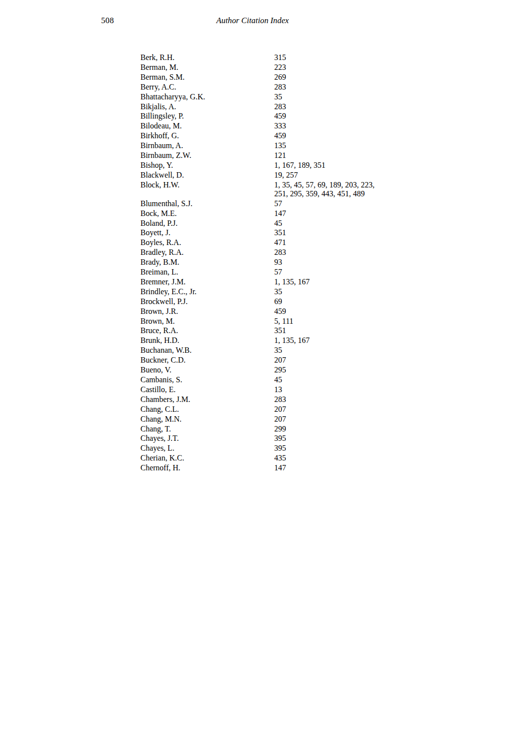508
Author Citation Index
Berk, R.H.
315
Berman, M.
223
Berman, S.M.
269
Berry, A.C.
283
Bhattacharyya, G.K.
35
Bikjalis, A.
283
Billingsley, P.
459
Bilodeau, M.
333
Birkhoff, G.
459
Birnbaum, A.
135
Birnbaum, Z.W.
121
Bishop, Y.
1, 167, 189, 351
Blackwell, D.
19, 257
Block, H.W.
1, 35, 45, 57, 69, 189, 203, 223,251, 295, 359, 443, 451, 489
Blumenthal, S.J.
57
Bock, M.E.
147
Boland, P.J.
45
Boyett, J.
351
Boyles, R.A.
471
Bradley, R.A.
283
Brady, B.M.
93
Breiman, L.
57
Bremner, J.M.
1, 135, 167
Brindley, E.C., Jr.
35
Brockwell, P.J.
69
Brown, J.R.
459
Brown, M.
5, 111
Bruce, R.A.
351
Brunk, H.D.
1, 135, 167
Buchanan, W.B.
35
Buckner, C.D.
207
Bueno, V.
295
Cambanis, S.
45
Castillo, E.
13
Chambers, J.M.
283
Chang, C.L.
207
Chang, M.N.
207
Chang, T.
299
Chayes, J.T.
395
Chayes, L.
395
Cherian, K.C.
435
Chernoff, H.
147